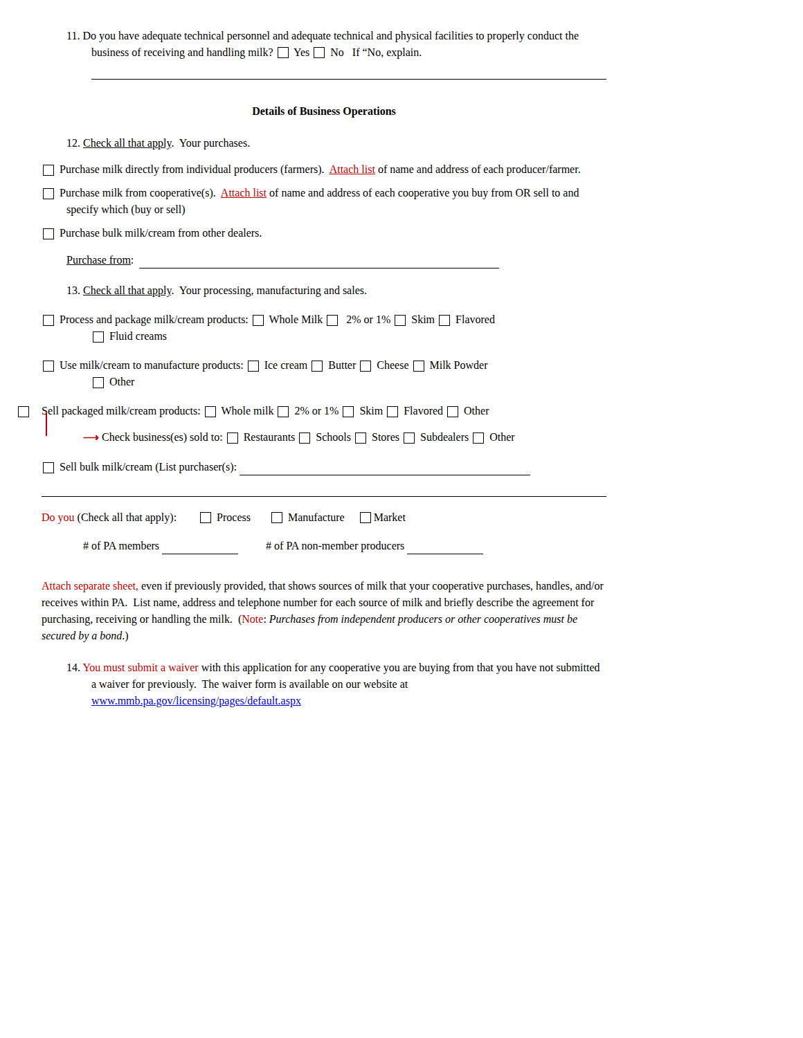11. Do you have adequate technical personnel and adequate technical and physical facilities to properly conduct the business of receiving and handling milk? Yes No If “No, explain.
Details of Business Operations
12. Check all that apply. Your purchases.
Purchase milk directly from individual producers (farmers). Attach list of name and address of each producer/farmer.
Purchase milk from cooperative(s). Attach list of name and address of each cooperative you buy from OR sell to and specify which (buy or sell)
Purchase bulk milk/cream from other dealers.
Purchase from:
13. Check all that apply. Your processing, manufacturing and sales.
Process and package milk/cream products: Whole Milk 2% or 1% Skim Flavored
Fluid creams
Use milk/cream to manufacture products: Ice cream Butter Cheese Milk Powder
Other
Sell packaged milk/cream products: Whole milk 2% or 1% Skim Flavored Other
⟶ Check business(es) sold to: Restaurants Schools Stores Subdealers Other
Sell bulk milk/cream (List purchaser(s):
Do you (Check all that apply): Process Manufacture Market
# of PA members # of PA non-member producers
Attach separate sheet, even if previously provided, that shows sources of milk that your cooperative purchases, handles, and/or receives within PA. List name, address and telephone number for each source of milk and briefly describe the agreement for purchasing, receiving or handling the milk. (Note: Purchases from independent producers or other cooperatives must be secured by a bond.)
14. You must submit a waiver with this application for any cooperative you are buying from that you have not submitted a waiver for previously. The waiver form is available on our website at www.mmb.pa.gov/licensing/pages/default.aspx